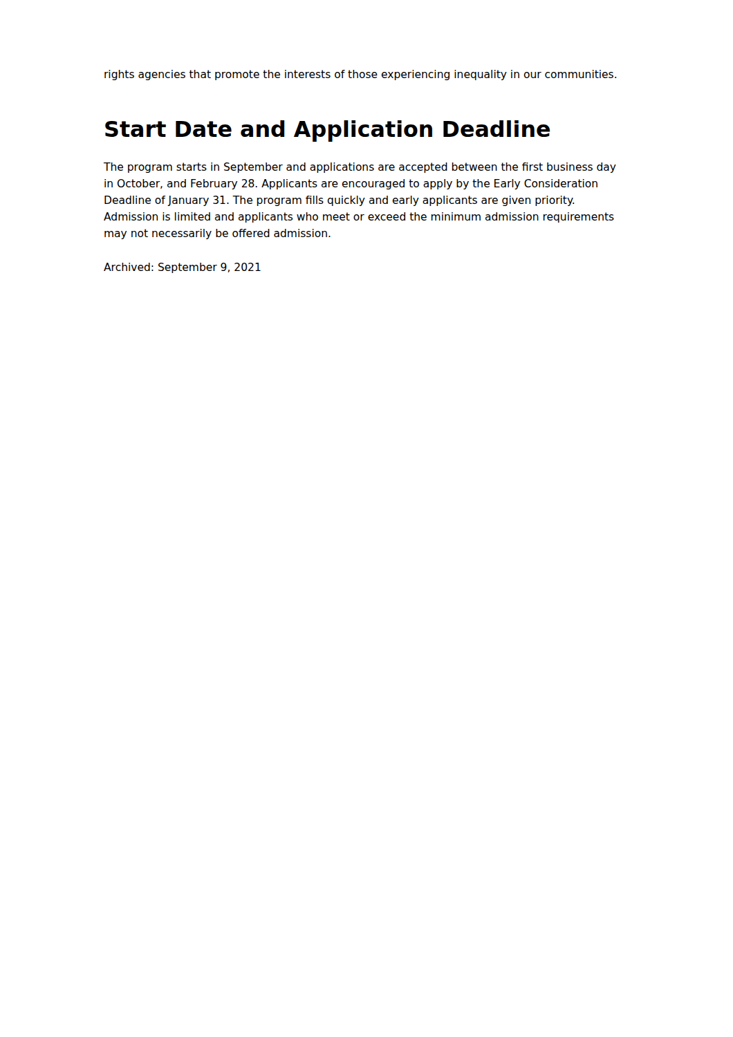rights agencies that promote the interests of those experiencing inequality in our communities.
Start Date and Application Deadline
The program starts in September and applications are accepted between the first business day in October, and February 28. Applicants are encouraged to apply by the Early Consideration Deadline of January 31. The program fills quickly and early applicants are given priority. Admission is limited and applicants who meet or exceed the minimum admission requirements may not necessarily be offered admission.
Archived: September 9, 2021